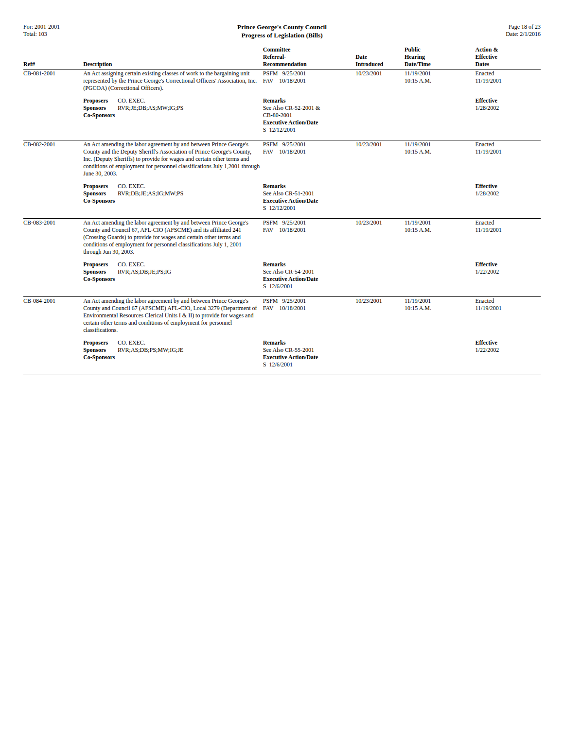| For: 2001-2001 Total: 103 | Prince George's County Council Progress of Legislation (Bills) | Page 18 of 23 Date: 2/1/2016 |
| Ref# | Description | Committee Referral- Recommendation | Date Introduced | Public Hearing Date/Time | Action & Effective Dates |
| --- | --- | --- | --- | --- | --- |
| CB-081-2001 | An Act assigning certain existing classes of work to the bargaining unit represented by the Prince George's Correctional Officers' Association, Inc. (PGCOA) (Correctional Officers). | PSFM 9/25/2001 FAV 10/18/2001 | 10/23/2001 | 11/19/2001 10:15 A.M. | Enacted 11/19/2001 |
| | / Proposers / CO. EXEC. / / Sponsors / RVR;JE;DB;AS;MW;IG;PS / / Co-Sponsors / / | Remarks See Also CR-52-2001 & CB-80-2001 Executive Action/Date S 12/12/2001 | | | Effective 1/28/2002 |
| CB-082-2001 | An Act amending the labor agreement by and between Prince George's County and the Deputy Sheriff's Association of Prince George's County, Inc. (Deputy Sheriffs) to provide for wages and certain other terms and conditions of employment for personnel classifications July 1,2001 through June 30, 2003. | PSFM 9/25/2001 FAV 10/18/2001 | 10/23/2001 | 11/19/2001 10:15 A.M. | Enacted 11/19/2001 |
| | / Proposers / CO. EXEC. / / Sponsors / RVR;DB;JE;AS;IG;MW;PS / / Co-Sponsors / / | Remarks See Also CR-51-2001 Executive Action/Date S 12/12/2001 | | | Effective 1/28/2002 |
| CB-083-2001 | An Act amending the labor agreement by and between Prince George's County and Council 67, AFL-CIO (AFSCME) and its affiliated 241 (Crossing Guards) to provide for wages and certain other terms and conditions of employment for personnel classifications July 1, 2001 through Jun 30, 2003. | PSFM 9/25/2001 FAV 10/18/2001 | 10/23/2001 | 11/19/2001 10:15 A.M. | Enacted 11/19/2001 |
| | / Proposers / CO. EXEC. / / Sponsors / RVR;AS;DB;JE;PS;IG / / Co-Sponsors / / | Remarks See Also CR-54-2001 Executive Action/Date S 12/6/2001 | | | Effective 1/22/2002 |
| CB-084-2001 | An Act amending the labor agreement by and between Prince George's County and Council 67 (AFSCME) AFL-CIO, Local 3279 (Department of Environmental Resources Clerical Units I & II) to provide for wages and certain other terms and conditions of employment for personnel classifications. | PSFM 9/25/2001 FAV 10/18/2001 | 10/23/2001 | 11/19/2001 10:15 A.M. | Enacted 11/19/2001 |
| | / Proposers / CO. EXEC. / / Sponsors / RVR;AS;DB;PS;MW;IG;JE / / Co-Sponsors / / | Remarks See Also CR-55-2001 Executive Action/Date S 12/6/2001 | | | Effective 1/22/2002 |